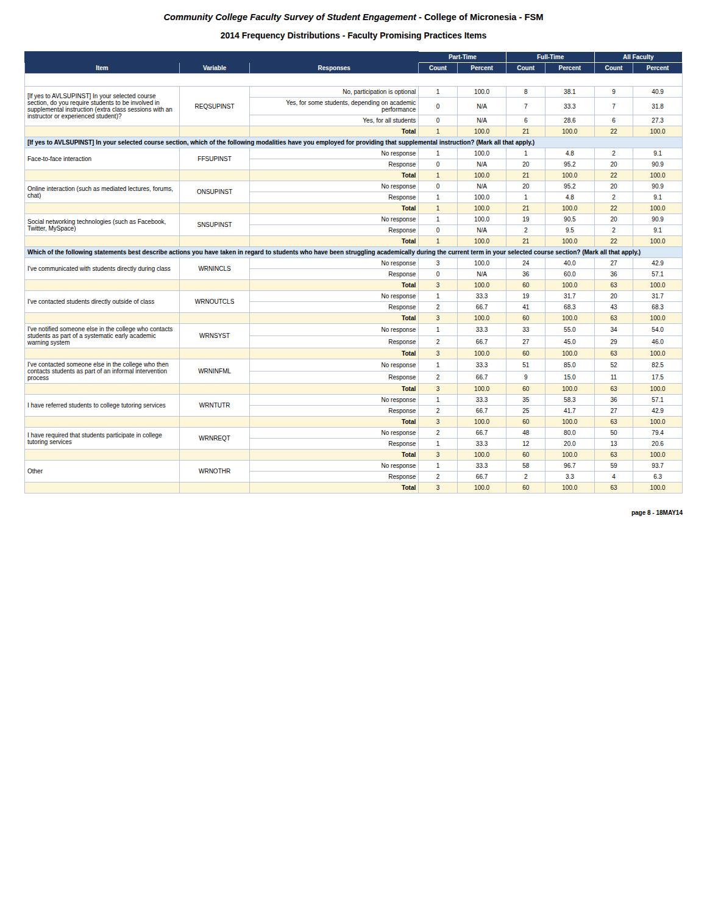Community College Faculty Survey of Student Engagement - College of Micronesia - FSM
2014 Frequency Distributions - Faculty Promising Practices Items
| | Part-Time | Full-Time | All Faculty |
| --- | --- | --- | --- |
| Item | Variable | Responses | Count | Percent | Count | Percent | Count | Percent |
| [If yes to AVLSUPINST] In your selected course section, do you require students to be involved in supplemental instruction (extra class sessions with an instructor or experienced student)? | REQSUPINST | No, participation is optional | 1 | 100.0 | 8 | 38.1 | 9 | 40.9 |
| Yes, for some students, depending on academic performance | 0 | N/A | 7 | 33.3 | 7 | 31.8 |
| Yes, for all students | 0 | N/A | 6 | 28.6 | 6 | 27.3 |
| | | Total | 1 | 100.0 | 21 | 100.0 | 22 | 100.0 |
| [If yes to AVLSUPINST] In your selected course section, which of the following modalities have you employed for providing that supplemental instruction? (Mark all that apply.) |
| Face-to-face interaction | FFSUPINST | No response | 1 | 100.0 | 1 | 4.8 | 2 | 9.1 |
| Response | 0 | N/A | 20 | 95.2 | 20 | 90.9 |
| | | Total | 1 | 100.0 | 21 | 100.0 | 22 | 100.0 |
| Online interaction (such as mediated lectures, forums, chat) | ONSUPINST | No response | 0 | N/A | 20 | 95.2 | 20 | 90.9 |
| Response | 1 | 100.0 | 1 | 4.8 | 2 | 9.1 |
| | | Total | 1 | 100.0 | 21 | 100.0 | 22 | 100.0 |
| Social networking technologies (such as Facebook, Twitter, MySpace) | SNSUPINST | No response | 1 | 100.0 | 19 | 90.5 | 20 | 90.9 |
| Response | 0 | N/A | 2 | 9.5 | 2 | 9.1 |
| | | Total | 1 | 100.0 | 21 | 100.0 | 22 | 100.0 |
| Which of the following statements best describe actions you have taken in regard to students who have been struggling academically during the current term in your selected course section? (Mark all that apply.) |
| I've communicated with students directly during class | WRNINCLS | No response | 3 | 100.0 | 24 | 40.0 | 27 | 42.9 |
| Response | 0 | N/A | 36 | 60.0 | 36 | 57.1 |
| | | Total | 3 | 100.0 | 60 | 100.0 | 63 | 100.0 |
| I've contacted students directly outside of class | WRNOUTCLS | No response | 1 | 33.3 | 19 | 31.7 | 20 | 31.7 |
| Response | 2 | 66.7 | 41 | 68.3 | 43 | 68.3 |
| | | Total | 3 | 100.0 | 60 | 100.0 | 63 | 100.0 |
| I've notified someone else in the college who contacts students as part of a systematic early academic warning system | WRNSYST | No response | 1 | 33.3 | 33 | 55.0 | 34 | 54.0 |
| Response | 2 | 66.7 | 27 | 45.0 | 29 | 46.0 |
| | | Total | 3 | 100.0 | 60 | 100.0 | 63 | 100.0 |
| I've contacted someone else in the college who then contacts students as part of an informal intervention process | WRNINFML | No response | 1 | 33.3 | 51 | 85.0 | 52 | 82.5 |
| Response | 2 | 66.7 | 9 | 15.0 | 11 | 17.5 |
| | | Total | 3 | 100.0 | 60 | 100.0 | 63 | 100.0 |
| I have referred students to college tutoring services | WRNTUTR | No response | 1 | 33.3 | 35 | 58.3 | 36 | 57.1 |
| Response | 2 | 66.7 | 25 | 41.7 | 27 | 42.9 |
| | | Total | 3 | 100.0 | 60 | 100.0 | 63 | 100.0 |
| I have required that students participate in college tutoring services | WRNREQT | No response | 2 | 66.7 | 48 | 80.0 | 50 | 79.4 |
| Response | 1 | 33.3 | 12 | 20.0 | 13 | 20.6 |
| | | Total | 3 | 100.0 | 60 | 100.0 | 63 | 100.0 |
| Other | WRNOTHR | No response | 1 | 33.3 | 58 | 96.7 | 59 | 93.7 |
| Response | 2 | 66.7 | 2 | 3.3 | 4 | 6.3 |
| | | Total | 3 | 100.0 | 60 | 100.0 | 63 | 100.0 |
page 8 - 18MAY14